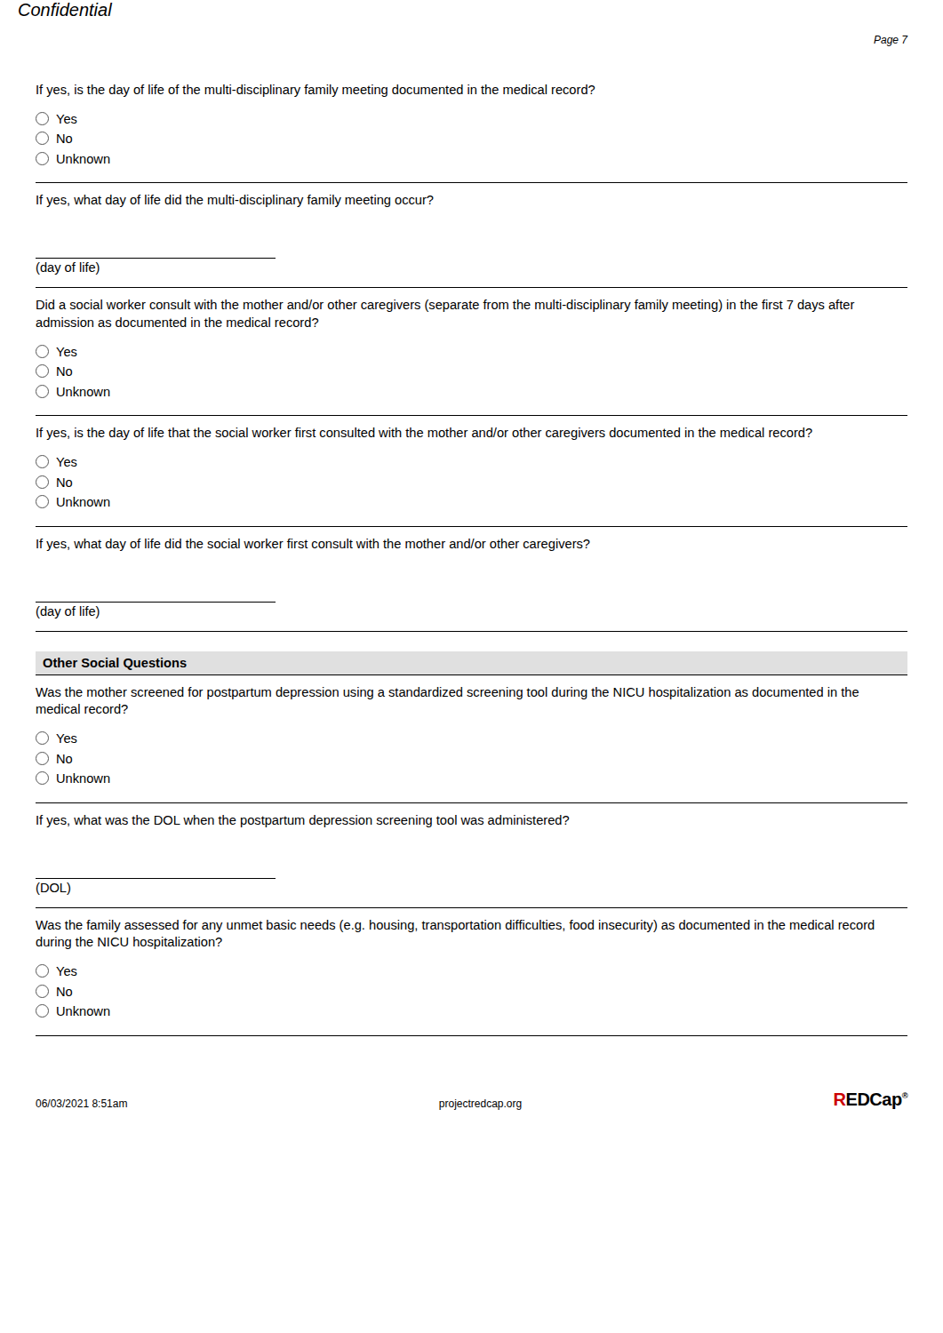Confidential
Page 7
If yes, is the day of life of the multi-disciplinary family meeting documented in the medical record?
Yes
No
Unknown
If yes, what day of life did the multi-disciplinary family meeting occur?
(day of life)
Did a social worker consult with the mother and/or other caregivers (separate from the multi-disciplinary family meeting) in the first 7 days after admission as documented in the medical record?
Yes
No
Unknown
If yes, is the day of life that the social worker first consulted with the mother and/or other caregivers documented in the medical record?
Yes
No
Unknown
If yes, what day of life did the social worker first consult with the mother and/or other caregivers?
(day of life)
Other Social Questions
Was the mother screened for postpartum depression using a standardized screening tool during the NICU hospitalization as documented in the medical record?
Yes
No
Unknown
If yes, what was the DOL when the postpartum depression screening tool was administered?
(DOL)
Was the family assessed for any unmet basic needs (e.g. housing, transportation difficulties, food insecurity) as documented in the medical record during the NICU hospitalization?
Yes
No
Unknown
06/03/2021 8:51am
projectredcap.org
REDCap®